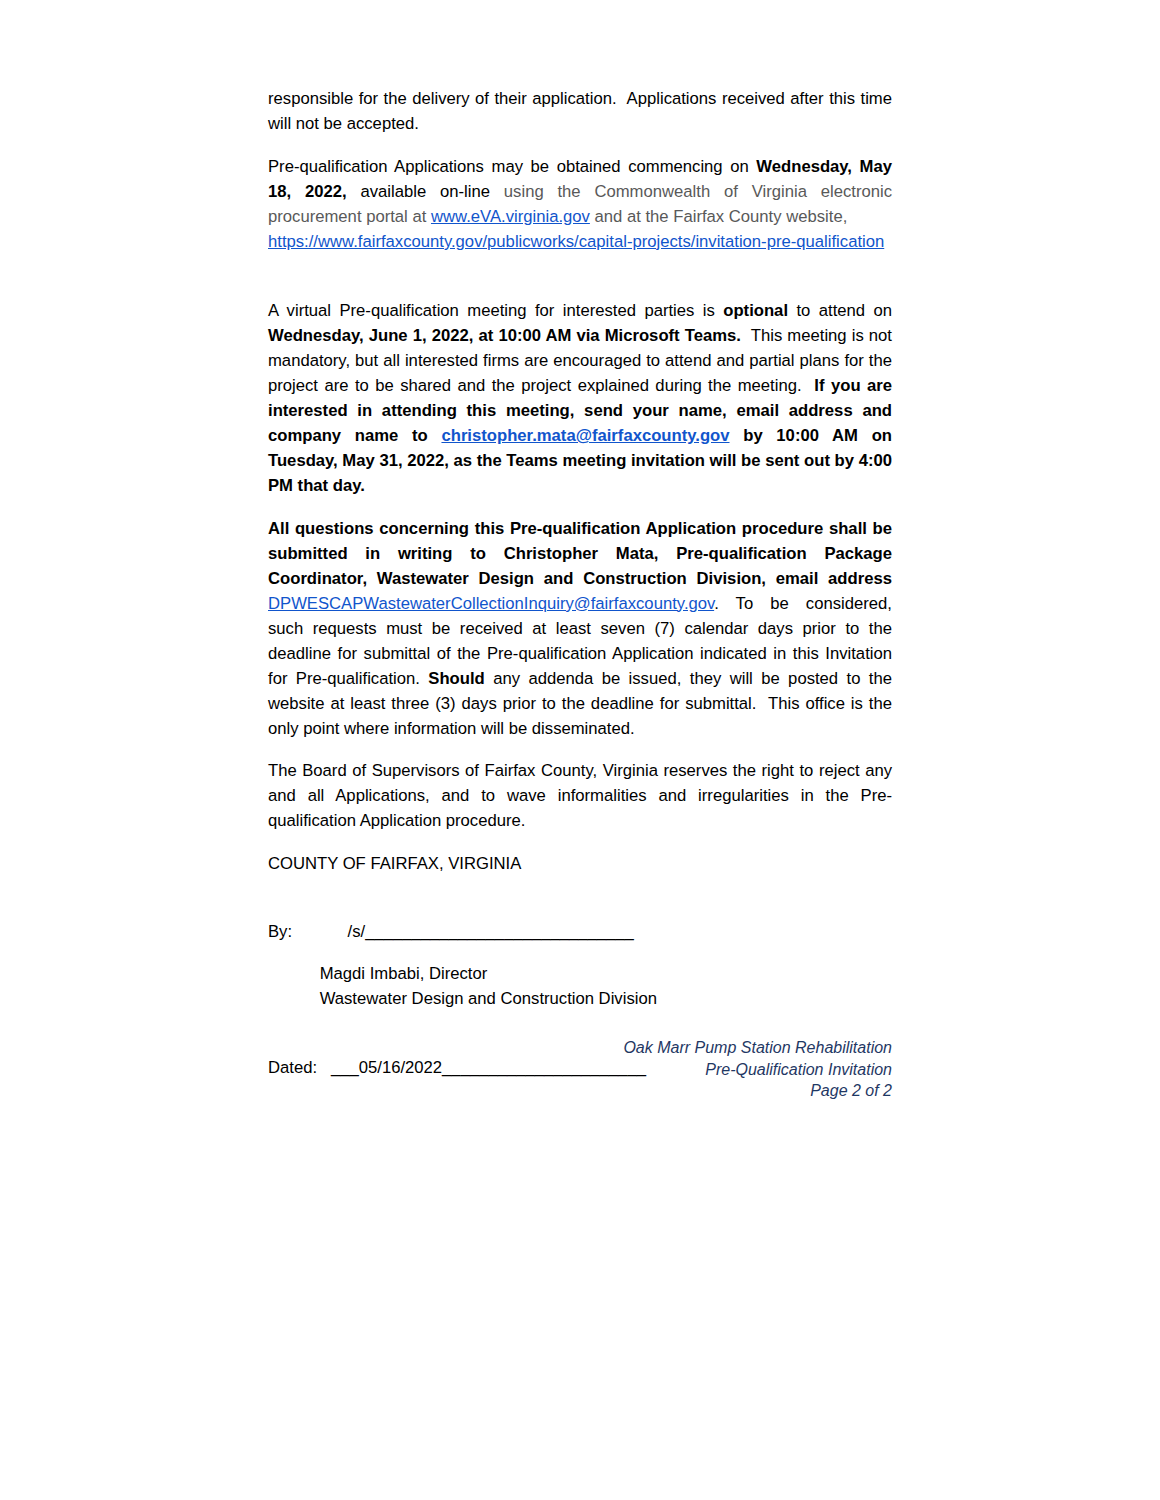responsible for the delivery of their application. Applications received after this time will not be accepted.
Pre-qualification Applications may be obtained commencing on Wednesday, May 18, 2022, available on-line using the Commonwealth of Virginia electronic procurement portal at www.eVA.virginia.gov and at the Fairfax County website,
https://www.fairfaxcounty.gov/publicworks/capital-projects/invitation-pre-qualification
A virtual Pre-qualification meeting for interested parties is optional to attend on Wednesday, June 1, 2022, at 10:00 AM via Microsoft Teams. This meeting is not mandatory, but all interested firms are encouraged to attend and partial plans for the project are to be shared and the project explained during the meeting. If you are interested in attending this meeting, send your name, email address and company name to christopher.mata@fairfaxcounty.gov by 10:00 AM on Tuesday, May 31, 2022, as the Teams meeting invitation will be sent out by 4:00 PM that day.
All questions concerning this Pre-qualification Application procedure shall be submitted in writing to Christopher Mata, Pre-qualification Package Coordinator, Wastewater Design and Construction Division, email address DPWESCAPWastewaterCollectionInquiry@fairfaxcounty.gov. To be considered, such requests must be received at least seven (7) calendar days prior to the deadline for submittal of the Pre-qualification Application indicated in this Invitation for Pre-qualification. Should any addenda be issued, they will be posted to the website at least three (3) days prior to the deadline for submittal. This office is the only point where information will be disseminated.
The Board of Supervisors of Fairfax County, Virginia reserves the right to reject any and all Applications, and to wave informalities and irregularities in the Pre-qualification Application procedure.
COUNTY OF FAIRFAX, VIRGINIA
By: /s/_____________________________
Magdi Imbabi, Director
Wastewater Design and Construction Division
Dated: ___05/16/2022______________________
Oak Marr Pump Station Rehabilitation
Pre-Qualification Invitation
Page 2 of 2